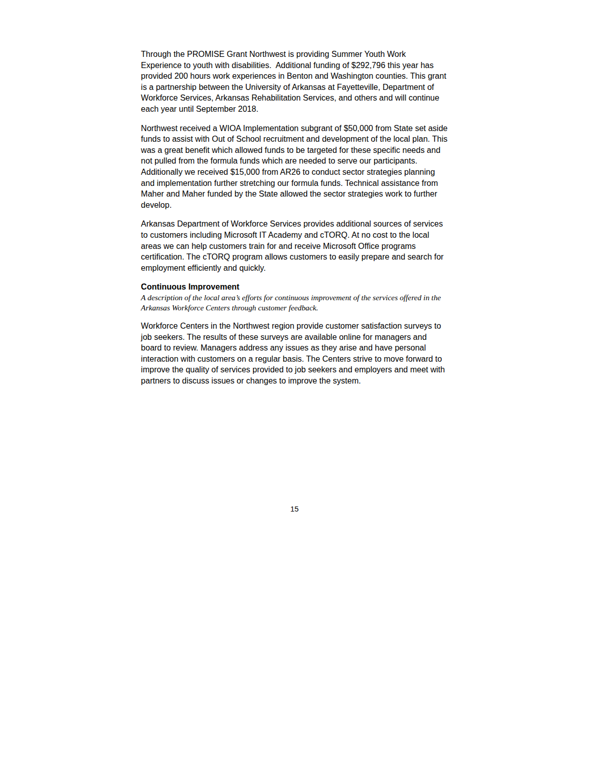Through the PROMISE Grant Northwest is providing Summer Youth Work Experience to youth with disabilities. Additional funding of $292,796 this year has provided 200 hours work experiences in Benton and Washington counties. This grant is a partnership between the University of Arkansas at Fayetteville, Department of Workforce Services, Arkansas Rehabilitation Services, and others and will continue each year until September 2018.
Northwest received a WIOA Implementation subgrant of $50,000 from State set aside funds to assist with Out of School recruitment and development of the local plan. This was a great benefit which allowed funds to be targeted for these specific needs and not pulled from the formula funds which are needed to serve our participants. Additionally we received $15,000 from AR26 to conduct sector strategies planning and implementation further stretching our formula funds. Technical assistance from Maher and Maher funded by the State allowed the sector strategies work to further develop.
Arkansas Department of Workforce Services provides additional sources of services to customers including Microsoft IT Academy and cTORQ. At no cost to the local areas we can help customers train for and receive Microsoft Office programs certification. The cTORQ program allows customers to easily prepare and search for employment efficiently and quickly.
Continuous Improvement
A description of the local area’s efforts for continuous improvement of the services offered in the Arkansas Workforce Centers through customer feedback.
Workforce Centers in the Northwest region provide customer satisfaction surveys to job seekers. The results of these surveys are available online for managers and board to review. Managers address any issues as they arise and have personal interaction with customers on a regular basis. The Centers strive to move forward to improve the quality of services provided to job seekers and employers and meet with partners to discuss issues or changes to improve the system.
15